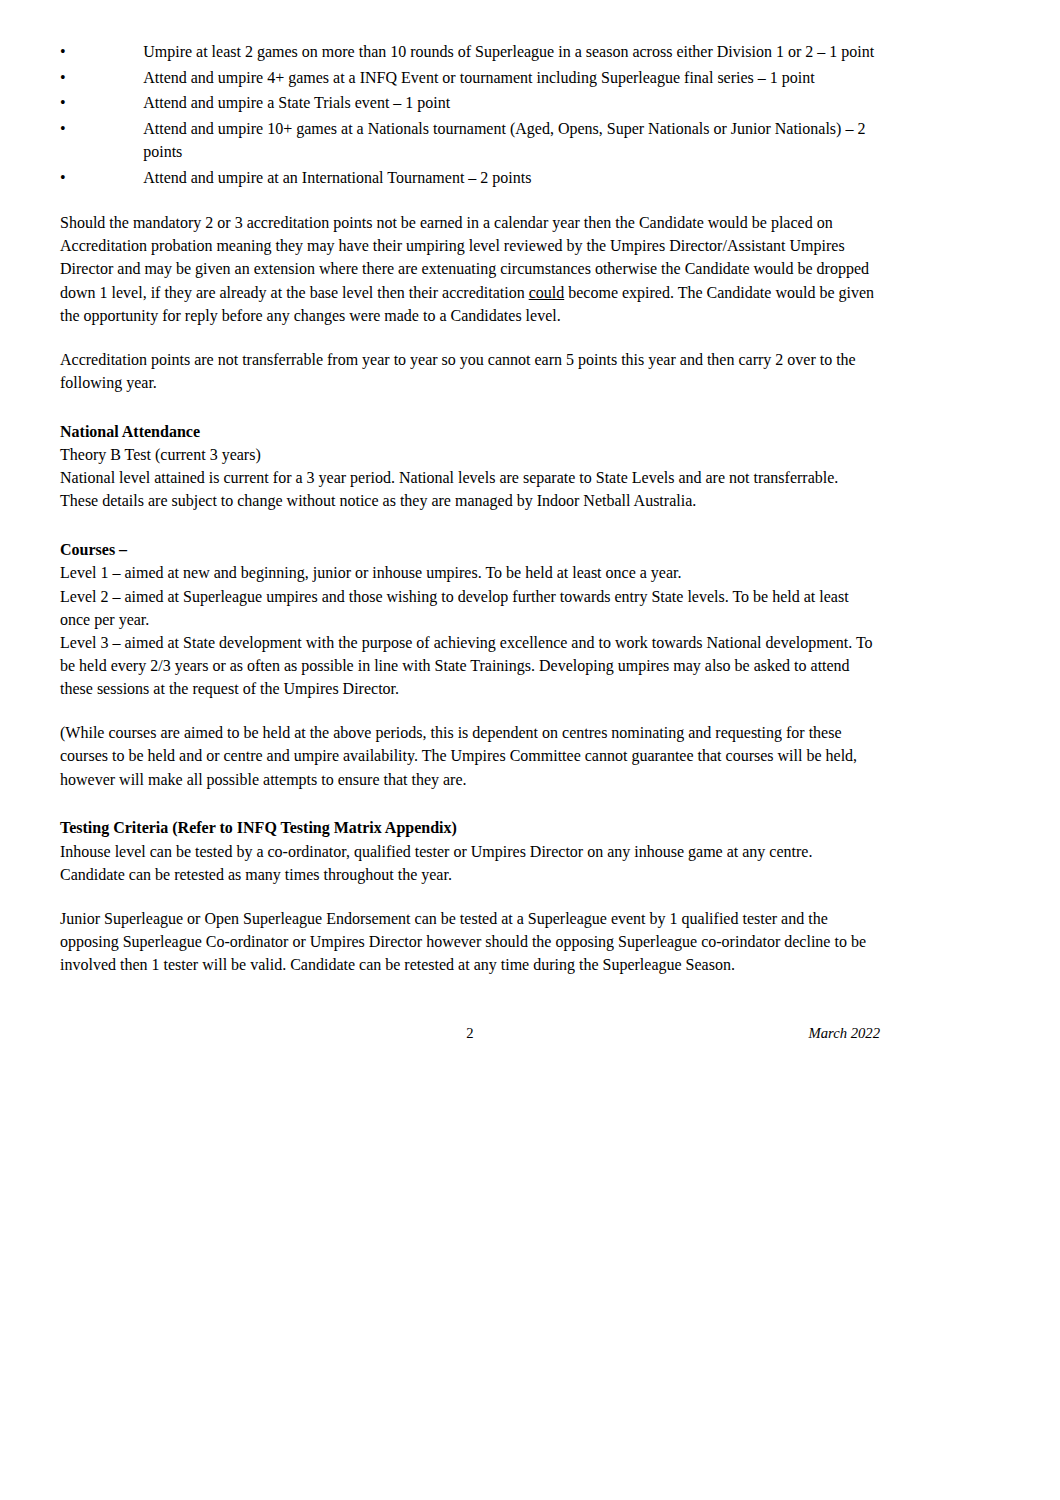Umpire at least 2 games on more than 10 rounds of Superleague in a season across either Division 1 or 2 – 1 point
Attend and umpire 4+ games at a INFQ Event or tournament including Superleague final series – 1 point
Attend and umpire a State Trials event – 1 point
Attend and umpire 10+ games at a Nationals tournament (Aged, Opens, Super Nationals or Junior Nationals) – 2 points
Attend and umpire at an International Tournament – 2 points
Should the mandatory 2 or 3 accreditation points not be earned in a calendar year then the Candidate would be placed on Accreditation probation meaning they may have their umpiring level reviewed by the Umpires Director/Assistant Umpires Director and may be given an extension where there are extenuating circumstances otherwise the Candidate would be dropped down 1 level, if they are already at the base level then their accreditation could become expired. The Candidate would be given the opportunity for reply before any changes were made to a Candidates level.
Accreditation points are not transferrable from year to year so you cannot earn 5 points this year and then carry 2 over to the following year.
National Attendance
Theory B Test (current 3 years)
National level attained is current for a 3 year period. National levels are separate to State Levels and are not transferrable. These details are subject to change without notice as they are managed by Indoor Netball Australia.
Courses –
Level 1 – aimed at new and beginning, junior or inhouse umpires. To be held at least once a year.
Level 2 – aimed at Superleague umpires and those wishing to develop further towards entry State levels. To be held at least once per year.
Level 3 – aimed at State development with the purpose of achieving excellence and to work towards National development. To be held every 2/3 years or as often as possible in line with State Trainings. Developing umpires may also be asked to attend these sessions at the request of the Umpires Director.
(While courses are aimed to be held at the above periods, this is dependent on centres nominating and requesting for these courses to be held and or centre and umpire availability. The Umpires Committee cannot guarantee that courses will be held, however will make all possible attempts to ensure that they are.
Testing Criteria (Refer to INFQ Testing Matrix Appendix)
Inhouse level can be tested by a co-ordinator, qualified tester or Umpires Director on any inhouse game at any centre. Candidate can be retested as many times throughout the year.
Junior Superleague or Open Superleague Endorsement can be tested at a Superleague event by 1 qualified tester and the opposing Superleague Co-ordinator or Umpires Director however should the opposing Superleague co-orindator decline to be involved then 1 tester will be valid. Candidate can be retested at any time during the Superleague Season.
2
March 2022